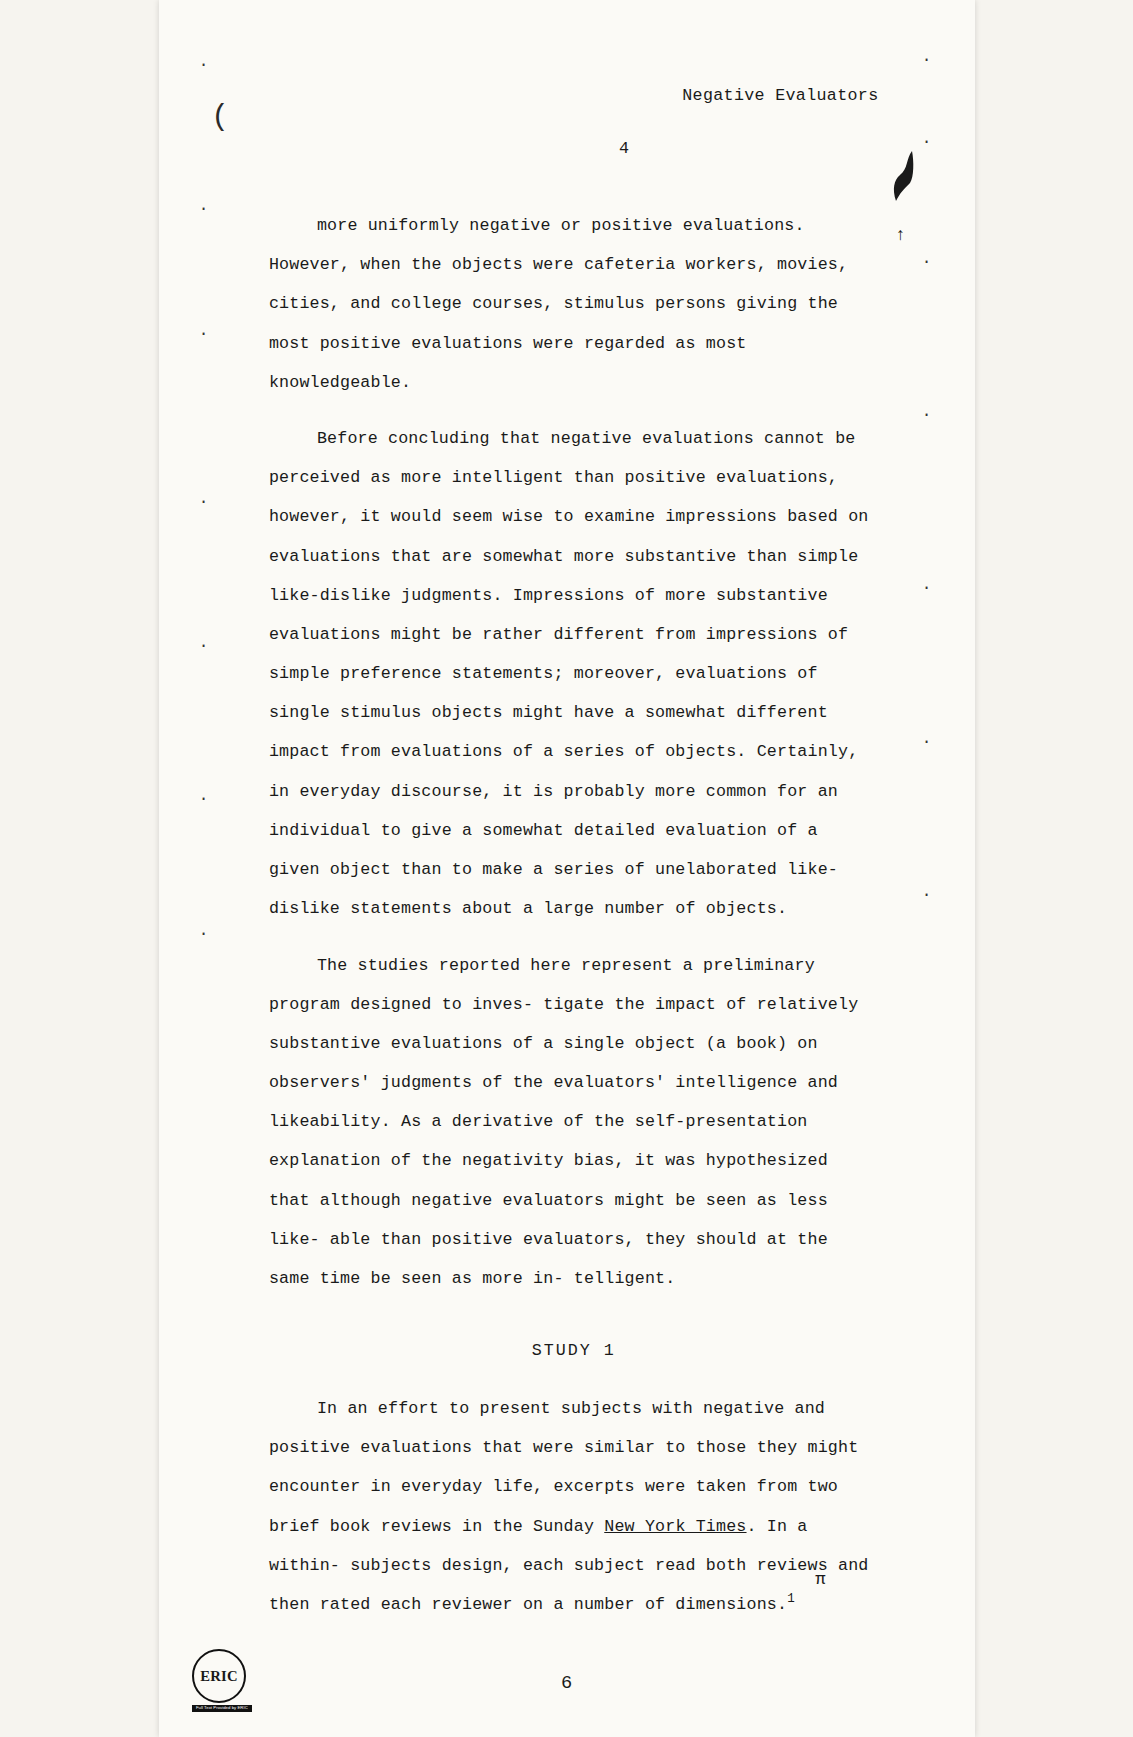. . . . . . . . . . . . . .
Negative Evaluators
(
4
↑
more uniformly negative or positive evaluations. However, when the objects were cafeteria workers, movies, cities, and college courses, stimulus persons giving the most positive evaluations were regarded as most knowledgeable.
Before concluding that negative evaluations cannot be perceived as more intelligent than positive evaluations, however, it would seem wise to examine impressions based on evaluations that are somewhat more substantive than simple like-dislike judgments. Impressions of more substantive evaluations might be rather different from impressions of simple preference statements; moreover, evaluations of single stimulus objects might have a somewhat different impact from evaluations of a series of objects. Certainly, in everyday discourse, it is probably more common for an individual to give a somewhat detailed evaluation of a given object than to make a series of unelaborated like-dislike statements about a large number of objects.
The studies reported here represent a preliminary program designed to inves- tigate the impact of relatively substantive evaluations of a single object (a book) on observers' judgments of the evaluators' intelligence and likeability. As a derivative of the self-presentation explanation of the negativity bias, it was hypothesized that although negative evaluators might be seen as less like- able than positive evaluators, they should at the same time be seen as more in- telligent.
STUDY 1
In an effort to present subjects with negative and positive evaluations that were similar to those they might encounter in everyday life, excerpts were taken from two brief book reviews in the Sunday New York Times. In a within- subjects design, each subject read both reviews and then rated each reviewer on a number of dimensions.1
π
6
ERIC
Full Text Provided by ERIC